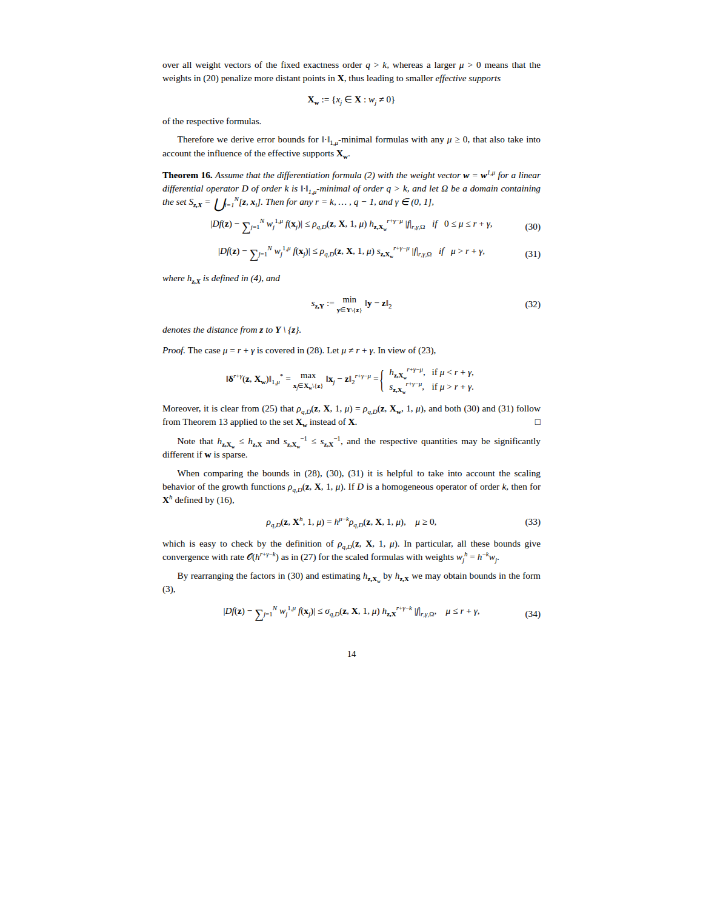over all weight vectors of the fixed exactness order q > k, whereas a larger μ > 0 means that the weights in (20) penalize more distant points in X, thus leading to smaller effective supports
Xw := {xj ∈ X : wj ≠ 0}
of the respective formulas.
Therefore we derive error bounds for ‖·‖1,μ-minimal formulas with any μ ≥ 0, that also take into account the influence of the effective supports Xw.
Theorem 16. Assume that the differentiation formula (2) with the weight vector w = w1,μ for a linear differential operator D of order k is ‖·‖1,μ-minimal of order q > k, and let Ω be a domain containing the set Sz,X = ⋃i=1N[z, xi]. Then for any r = k, … , q − 1, and γ ∈ (0, 1],
|Df(z) − ∑j=1N wj1,μ f(xj)| ≤ ρq,D(z, X, 1, μ) hz,Xwr+γ−μ |f|r,γ,Ω if 0 ≤ μ ≤ r + γ,
(30)
|Df(z) − ∑j=1N wj1,μ f(xj)| ≤ ρq,D(z, X, 1, μ) sz,Xwr+γ−μ |f|r,γ,Ω if μ > r + γ,
(31)
where hz,X is defined in (4), and
sz,Y := min y∈Y\{z} ‖y − z‖2
(32)
denotes the distance from z to Y \ {z}.
Proof. The case μ = r + γ is covered in (28). Let μ ≠ r + γ. In view of (23),
‖δr+γ(z, Xw)‖1,μ* = max xj∈Xw\{z} ‖xj − z‖2r+γ−μ = {
| h z,X w r + γ − μ , | if μ < r + γ , |
| s z,X w r + γ − μ , | if μ > r + γ . |
Moreover, it is clear from (25) that ρq,D(z, X, 1, μ) = ρq,D(z, Xw, 1, μ), and both (30) and (31) follow from Theorem 13 applied to the set Xw instead of X. □
Note that hz,Xw ≤ hz,X and sz,Xw−1 ≤ sz,X−1, and the respective quantities may be significantly different if w is sparse.
When comparing the bounds in (28), (30), (31) it is helpful to take into account the scaling behavior of the growth functions ρq,D(z, X, 1, μ). If D is a homogeneous operator of order k, then for Xh defined by (16),
ρq,D(z, Xh, 1, μ) = hμ−kρq,D(z, X, 1, μ), μ ≥ 0,
(33)
which is easy to check by the definition of ρq,D(z, X, 1, μ). In particular, all these bounds give convergence with rate 𝒪(hr+γ−k) as in (27) for the scaled formulas with weights wjh = h−kwj.
By rearranging the factors in (30) and estimating hz,Xw by hz,X we may obtain bounds in the form (3),
|Df(z) − ∑j=1N wj1,μ f(xj)| ≤ σq,D(z, X, 1, μ) hz,Xr+γ−k |f|r,γ,Ω, μ ≤ r + γ,
(34)
14